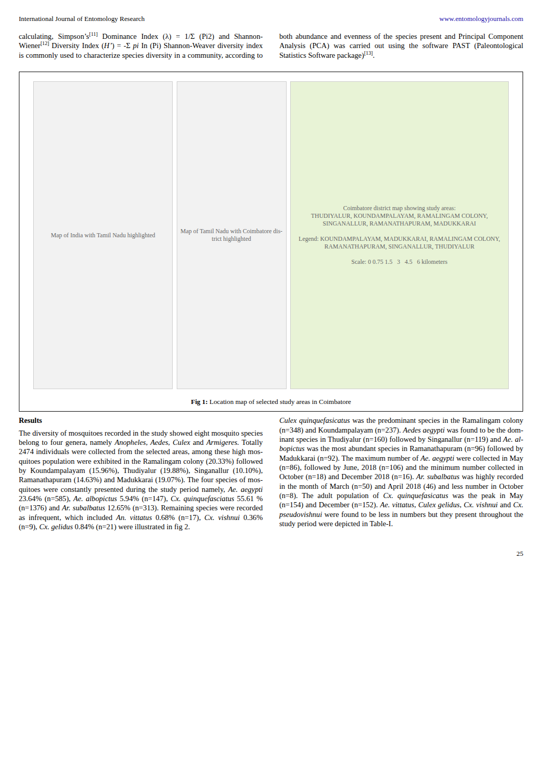International Journal of Entomology Research www.entomologyjournals.com
calculating, Simpson’s[11] Dominance Index (λ) = 1/Σ (Pi2) and Shannon-Wiener[12] Diversity Index (H’) = -Σ pi In (Pi) Shannon-Weaver diversity index is commonly used to characterize species diversity in a community, according to both abundance and evenness of the species present and Principal Component Analysis (PCA) was carried out using the software PAST (Paleontological Statistics Software package)[13].
Map of India with Tamil Nadu highlighted
Map of Tamil Nadu with Coimbatore district highlighted
Coimbatore district map showing study areas:
THUDIYALUR, KOUNDAMPALAYAM, RAMALINGAM COLONY, SINGANALLUR, RAMANATHAPURAM, MADUKKARAI
Legend: KOUNDAMPALAYAM, MADUKKARAI, RAMALINGAM COLONY, RAMANATHAPURAM, SINGANALLUR, THUDIYALUR
Scale: 0 0.75 1.5 3 4.5 6 kilometers
Fig 1: Location map of selected study areas in Coimbatore
Results
The diversity of mosquitoes recorded in the study showed eight mosquito species belong to four genera, namely Anopheles, Aedes, Culex and Armigeres. Totally 2474 individuals were collected from the selected areas, among these high mosquitoes population were exhibited in the Ramalingam colony (20.33%) followed by Koundampalayam (15.96%), Thudiyalur (19.88%), Singanallur (10.10%), Ramanathapuram (14.63%) and Madukkarai (19.07%). The four species of mosquitoes were constantly presented during the study period namely, Ae. aegypti 23.64% (n=585), Ae. albopictus 5.94% (n=147), Cx. quinquefasciatus 55.61 % (n=1376) and Ar. subalbatus 12.65% (n=313). Remaining species were recorded as infrequent, which included An. vittatus 0.68% (n=17), Cx. vishnui 0.36% (n=9), Cx. gelidus 0.84% (n=21) were illustrated in fig 2.
Culex quinquefasicatus was the predominant species in the Ramalingam colony (n=348) and Koundampalayam (n=237). Aedes aegypti was found to be the dominant species in Thudiyalur (n=160) followed by Singanallur (n=119) and Ae. albopictus was the most abundant species in Ramanathapuram (n=96) followed by Madukkarai (n=92). The maximum number of Ae. aegypti were collected in May (n=86), followed by June, 2018 (n=106) and the minimum number collected in October (n=18) and December 2018 (n=16). Ar. subalbatus was highly recorded in the month of March (n=50) and April 2018 (46) and less number in October (n=8). The adult population of Cx. quinquefasicatus was the peak in May (n=154) and December (n=152). Ae. vittatus, Culex gelidus, Cx. vishnui and Cx. pseudovishnui were found to be less in numbers but they present throughout the study period were depicted in Table-I.
25